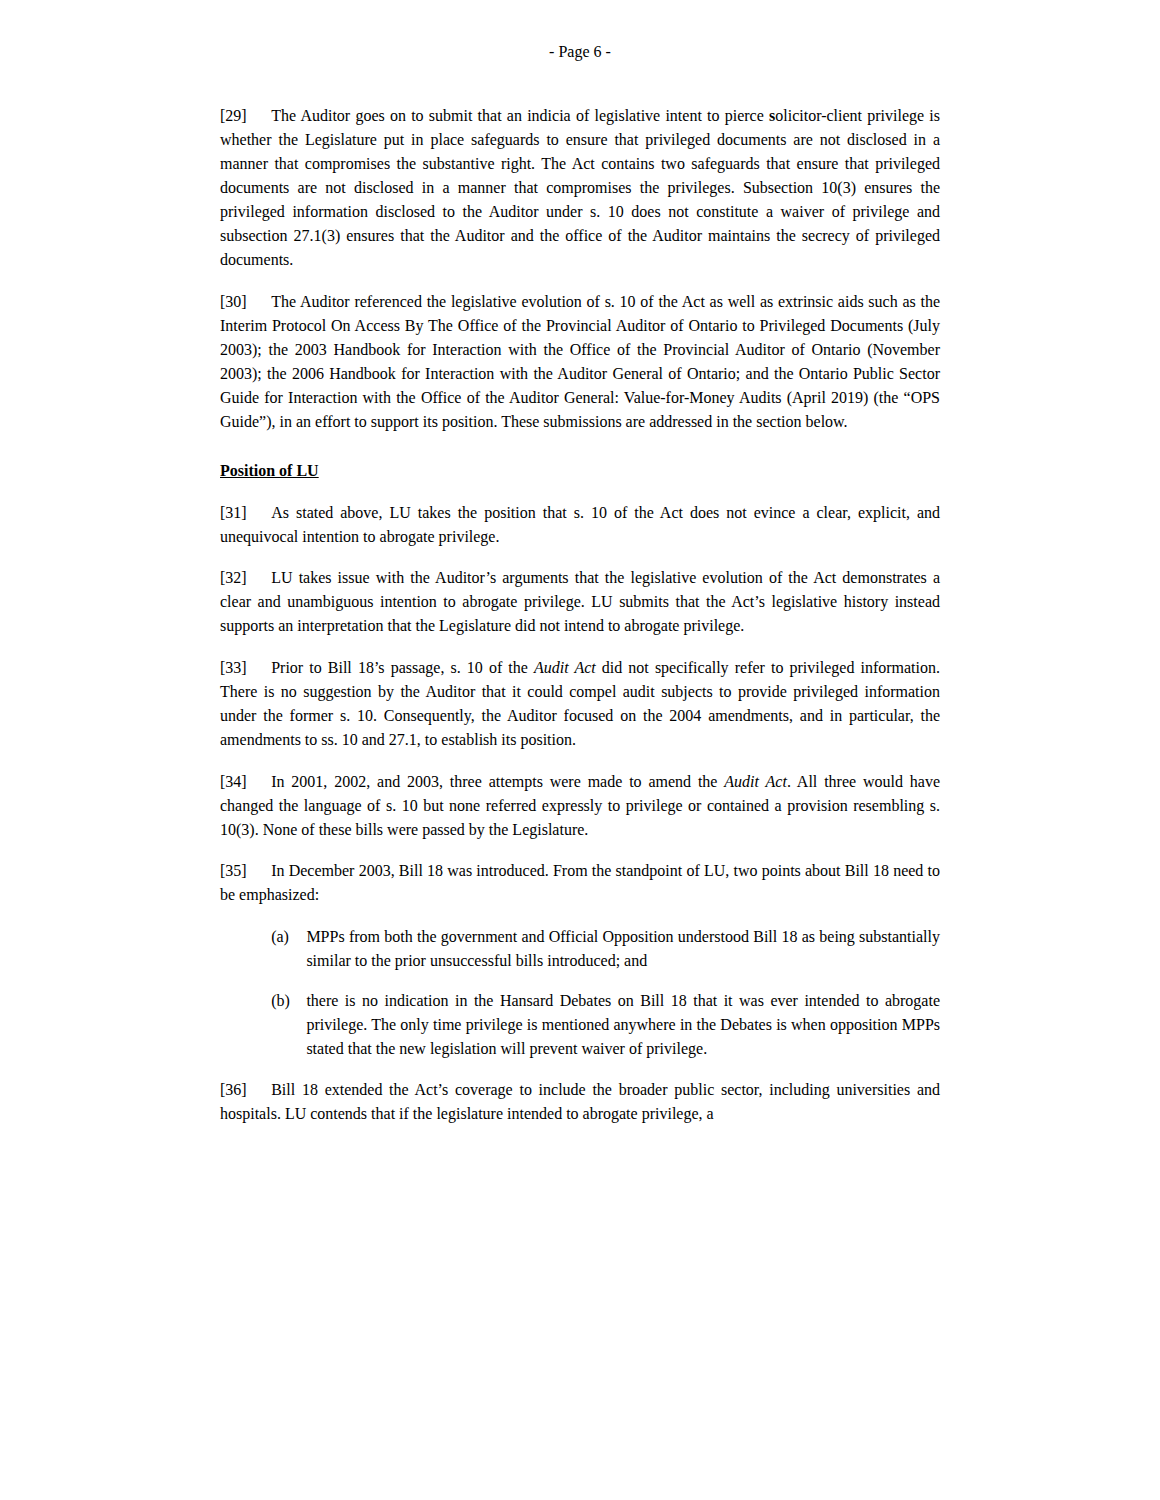- Page 6 -
[29] The Auditor goes on to submit that an indicia of legislative intent to pierce solicitor-client privilege is whether the Legislature put in place safeguards to ensure that privileged documents are not disclosed in a manner that compromises the substantive right. The Act contains two safeguards that ensure that privileged documents are not disclosed in a manner that compromises the privileges. Subsection 10(3) ensures the privileged information disclosed to the Auditor under s. 10 does not constitute a waiver of privilege and subsection 27.1(3) ensures that the Auditor and the office of the Auditor maintains the secrecy of privileged documents.
[30] The Auditor referenced the legislative evolution of s. 10 of the Act as well as extrinsic aids such as the Interim Protocol On Access By The Office of the Provincial Auditor of Ontario to Privileged Documents (July 2003); the 2003 Handbook for Interaction with the Office of the Provincial Auditor of Ontario (November 2003); the 2006 Handbook for Interaction with the Auditor General of Ontario; and the Ontario Public Sector Guide for Interaction with the Office of the Auditor General: Value-for-Money Audits (April 2019) (the “OPS Guide”), in an effort to support its position. These submissions are addressed in the section below.
Position of LU
[31] As stated above, LU takes the position that s. 10 of the Act does not evince a clear, explicit, and unequivocal intention to abrogate privilege.
[32] LU takes issue with the Auditor’s arguments that the legislative evolution of the Act demonstrates a clear and unambiguous intention to abrogate privilege. LU submits that the Act’s legislative history instead supports an interpretation that the Legislature did not intend to abrogate privilege.
[33] Prior to Bill 18’s passage, s. 10 of the Audit Act did not specifically refer to privileged information. There is no suggestion by the Auditor that it could compel audit subjects to provide privileged information under the former s. 10. Consequently, the Auditor focused on the 2004 amendments, and in particular, the amendments to ss. 10 and 27.1, to establish its position.
[34] In 2001, 2002, and 2003, three attempts were made to amend the Audit Act. All three would have changed the language of s. 10 but none referred expressly to privilege or contained a provision resembling s. 10(3). None of these bills were passed by the Legislature.
[35] In December 2003, Bill 18 was introduced. From the standpoint of LU, two points about Bill 18 need to be emphasized:
(a) MPPs from both the government and Official Opposition understood Bill 18 as being substantially similar to the prior unsuccessful bills introduced; and
(b) there is no indication in the Hansard Debates on Bill 18 that it was ever intended to abrogate privilege. The only time privilege is mentioned anywhere in the Debates is when opposition MPPs stated that the new legislation will prevent waiver of privilege.
[36] Bill 18 extended the Act’s coverage to include the broader public sector, including universities and hospitals. LU contends that if the legislature intended to abrogate privilege, a